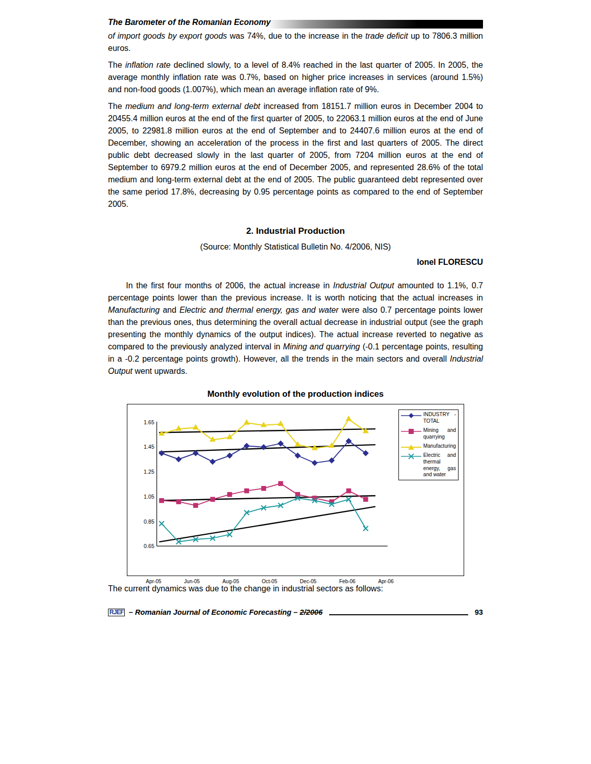The Barometer of the Romanian Economy
of import goods by export goods was 74%, due to the increase in the trade deficit up to 7806.3 million euros.
The inflation rate declined slowly, to a level of 8.4% reached in the last quarter of 2005. In 2005, the average monthly inflation rate was 0.7%, based on higher price increases in services (around 1.5%) and non-food goods (1.007%), which mean an average inflation rate of 9%.
The medium and long-term external debt increased from 18151.7 million euros in December 2004 to 20455.4 million euros at the end of the first quarter of 2005, to 22063.1 million euros at the end of June 2005, to 22981.8 million euros at the end of September and to 24407.6 million euros at the end of December, showing an acceleration of the process in the first and last quarters of 2005. The direct public debt decreased slowly in the last quarter of 2005, from 7204 million euros at the end of September to 6979.2 million euros at the end of December 2005, and represented 28.6% of the total medium and long-term external debt at the end of 2005. The public guaranteed debt represented over the same period 17.8%, decreasing by 0.95 percentage points as compared to the end of September 2005.
2. Industrial Production
(Source: Monthly Statistical Bulletin No. 4/2006, NIS)
Ionel FLORESCU
In the first four months of 2006, the actual increase in Industrial Output amounted to 1.1%, 0.7 percentage points lower than the previous increase. It is worth noticing that the actual increases in Manufacturing and Electric and thermal energy, gas and water were also 0.7 percentage points lower than the previous ones, thus determining the overall actual decrease in industrial output (see the graph presenting the monthly dynamics of the output indices). The actual increase reverted to negative as compared to the previously analyzed interval in Mining and quarrying (-0.1 percentage points, resulting in a -0.2 percentage points growth). However, all the trends in the main sectors and overall Industrial Output went upwards.
Monthly evolution of the production indices
1.65 1.45 1.25 1.05 0.85 0.65
Apr-05 Jun-05 Aug-05 Oct-05 Dec-05 Feb-06 Apr-06
INDUSTRY - TOTAL
Mining and quarrying
Manufacturing
Electric and thermal energy, gas and water
The current dynamics was due to the change in industrial sectors as follows:
RJEF – Romanian Journal of Economic Forecasting – 2/2006 93